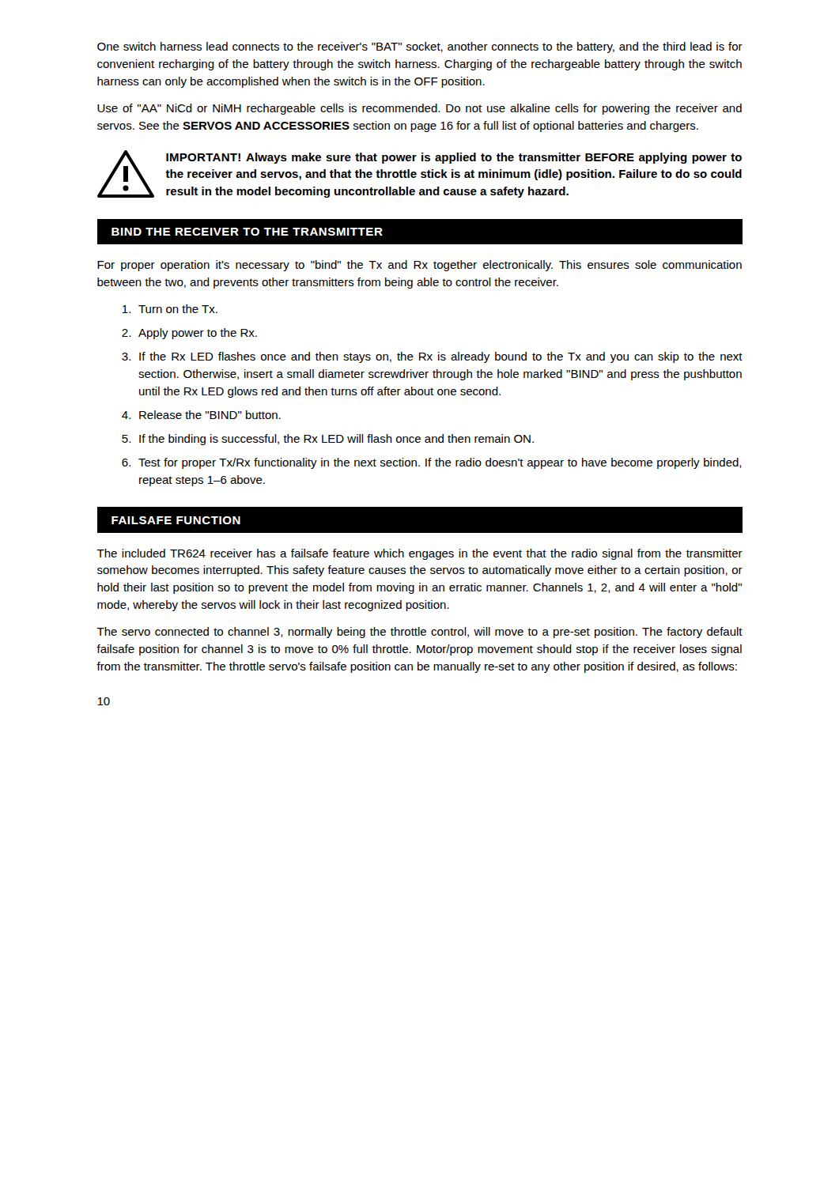One switch harness lead connects to the receiver's "BAT" socket, another connects to the battery, and the third lead is for convenient recharging of the battery through the switch harness. Charging of the rechargeable battery through the switch harness can only be accomplished when the switch is in the OFF position.
Use of "AA" NiCd or NiMH rechargeable cells is recommended. Do not use alkaline cells for powering the receiver and servos. See the SERVOS AND ACCESSORIES section on page 16 for a full list of optional batteries and chargers.
IMPORTANT! Always make sure that power is applied to the transmitter BEFORE applying power to the receiver and servos, and that the throttle stick is at minimum (idle) position. Failure to do so could result in the model becoming uncontrollable and cause a safety hazard.
Bind the Receiver to the Transmitter
For proper operation it's necessary to "bind" the Tx and Rx together electronically. This ensures sole communication between the two, and prevents other transmitters from being able to control the receiver.
Turn on the Tx.
Apply power to the Rx.
If the Rx LED flashes once and then stays on, the Rx is already bound to the Tx and you can skip to the next section. Otherwise, insert a small diameter screwdriver through the hole marked "BIND" and press the pushbutton until the Rx LED glows red and then turns off after about one second.
Release the "BIND" button.
If the binding is successful, the Rx LED will flash once and then remain ON.
Test for proper Tx/Rx functionality in the next section. If the radio doesn't appear to have become properly binded, repeat steps 1–6 above.
Failsafe Function
The included TR624 receiver has a failsafe feature which engages in the event that the radio signal from the transmitter somehow becomes interrupted. This safety feature causes the servos to automatically move either to a certain position, or hold their last position so to prevent the model from moving in an erratic manner. Channels 1, 2, and 4 will enter a "hold" mode, whereby the servos will lock in their last recognized position.
The servo connected to channel 3, normally being the throttle control, will move to a pre-set position. The factory default failsafe position for channel 3 is to move to 0% full throttle. Motor/prop movement should stop if the receiver loses signal from the transmitter. The throttle servo's failsafe position can be manually re-set to any other position if desired, as follows:
10